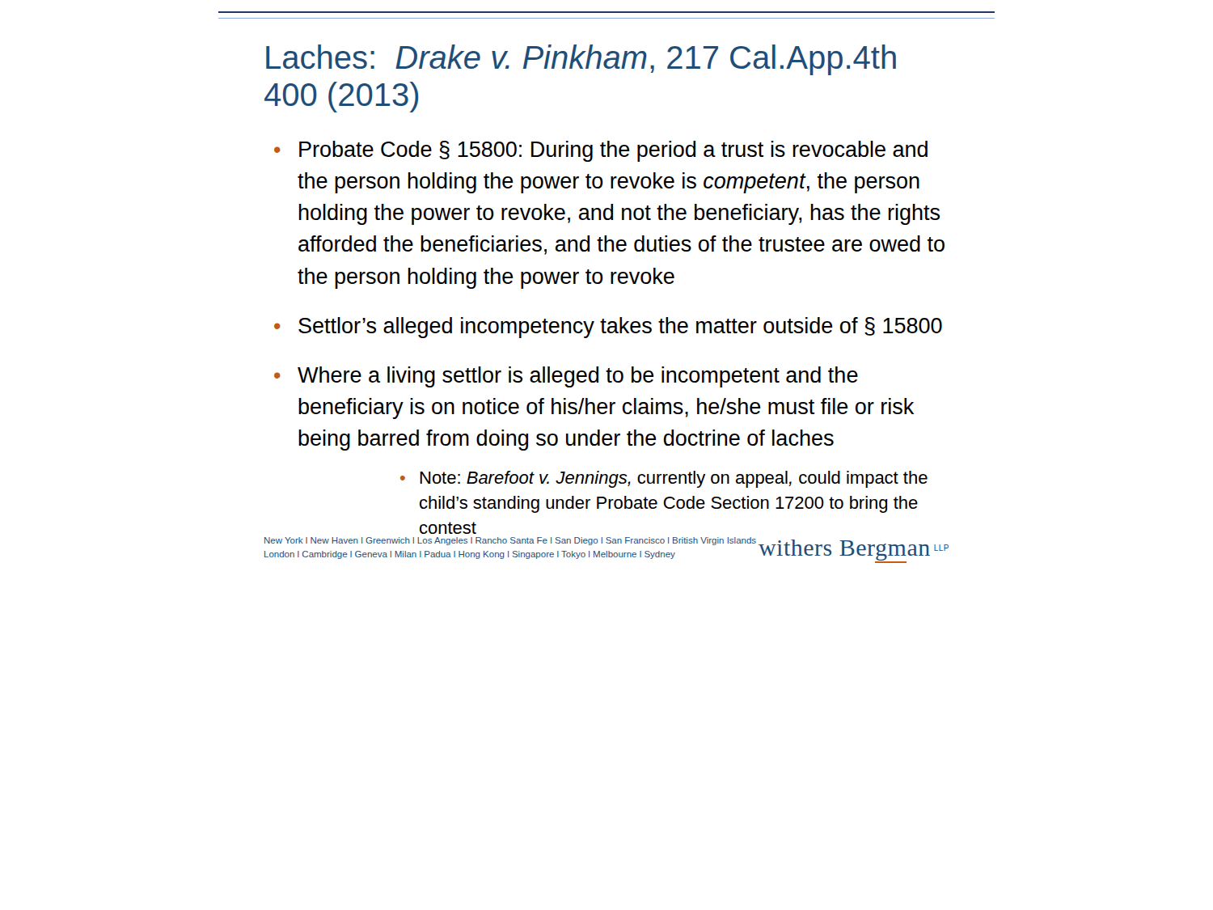Laches: Drake v. Pinkham, 217 Cal.App.4th 400 (2013)
Probate Code § 15800: During the period a trust is revocable and the person holding the power to revoke is competent, the person holding the power to revoke, and not the beneficiary, has the rights afforded the beneficiaries, and the duties of the trustee are owed to the person holding the power to revoke
Settlor’s alleged incompetency takes the matter outside of § 15800
Where a living settlor is alleged to be incompetent and the beneficiary is on notice of his/her claims, he/she must file or risk being barred from doing so under the doctrine of laches
Note: Barefoot v. Jennings, currently on appeal, could impact the child’s standing under Probate Code Section 17200 to bring the contest
New York l New Haven l Greenwich l Los Angeles l Rancho Santa Fe l San Diego l San Francisco l British Virgin Islands
London l Cambridge l Geneva l Milan l Padua l Hong Kong l Singapore l Tokyo l Melbourne l Sydney
withers Bergman LLP